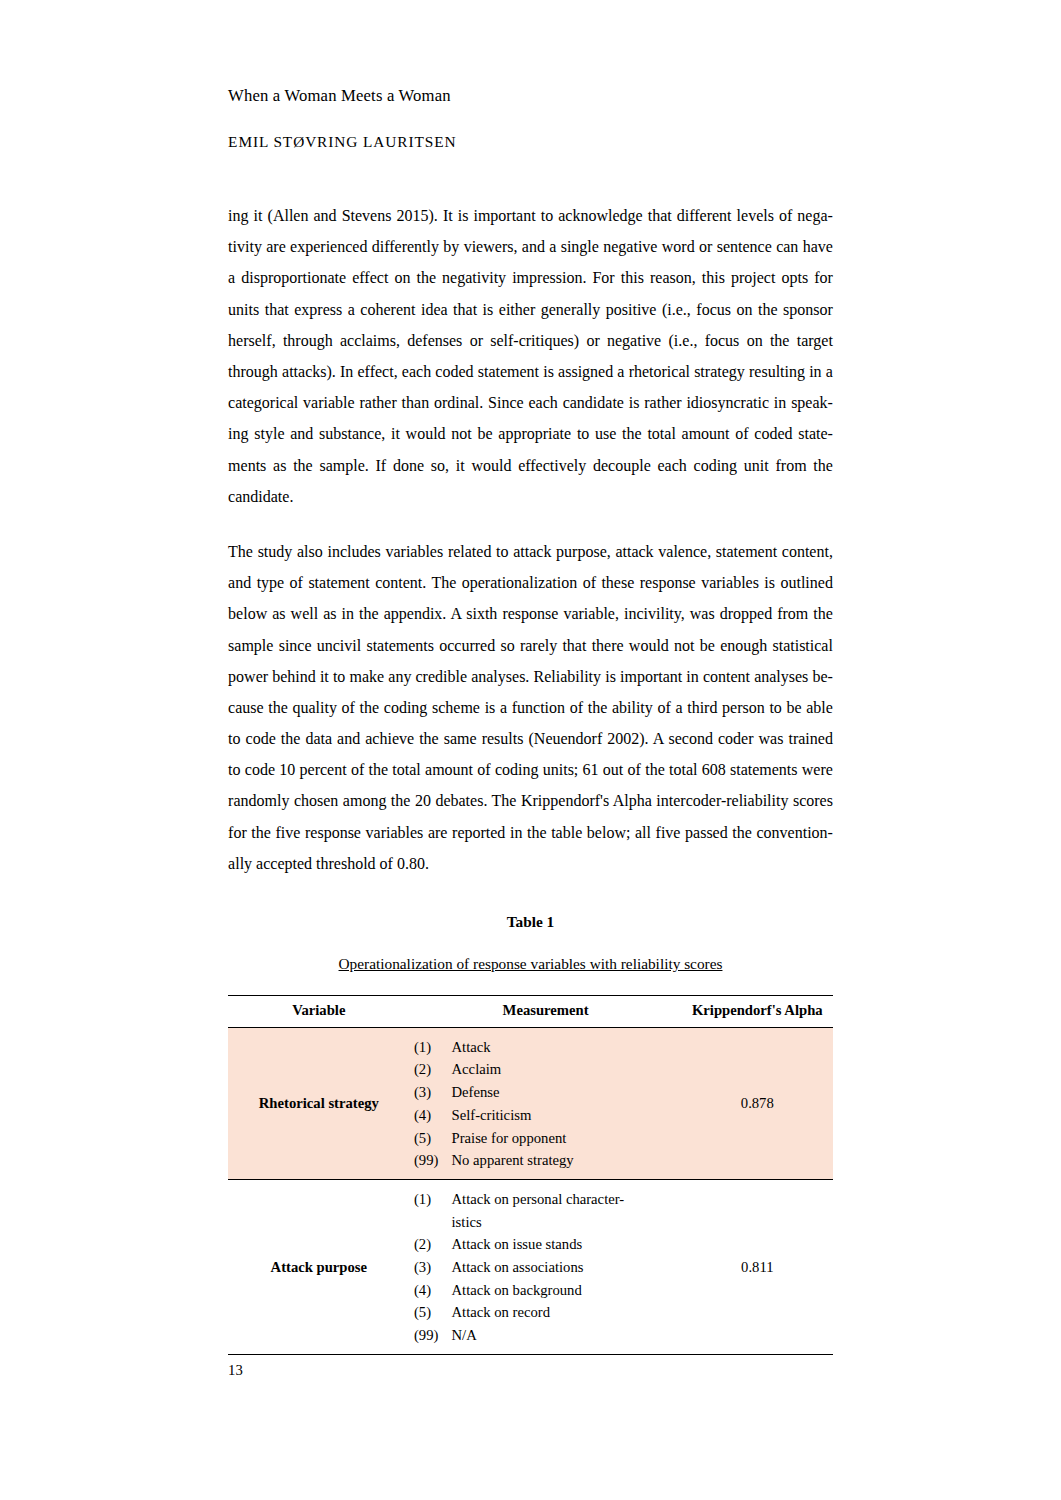When a Woman Meets a Woman
EMIL STØVRING LAURITSEN
ing it (Allen and Stevens 2015). It is important to acknowledge that different levels of negativity are experienced differently by viewers, and a single negative word or sentence can have a disproportionate effect on the negativity impression. For this reason, this project opts for units that express a coherent idea that is either generally positive (i.e., focus on the sponsor herself, through acclaims, defenses or self-critiques) or negative (i.e., focus on the target through attacks). In effect, each coded statement is assigned a rhetorical strategy resulting in a categorical variable rather than ordinal. Since each candidate is rather idiosyncratic in speaking style and substance, it would not be appropriate to use the total amount of coded statements as the sample. If done so, it would effectively decouple each coding unit from the candidate.
The study also includes variables related to attack purpose, attack valence, statement content, and type of statement content. The operationalization of these response variables is outlined below as well as in the appendix. A sixth response variable, incivility, was dropped from the sample since uncivil statements occurred so rarely that there would not be enough statistical power behind it to make any credible analyses. Reliability is important in content analyses because the quality of the coding scheme is a function of the ability of a third person to be able to code the data and achieve the same results (Neuendorf 2002). A second coder was trained to code 10 percent of the total amount of coding units; 61 out of the total 608 statements were randomly chosen among the 20 debates. The Krippendorf's Alpha intercoder-reliability scores for the five response variables are reported in the table below; all five passed the conventionally accepted threshold of 0.80.
Table 1
Operationalization of response variables with reliability scores
| Variable | Measurement | Krippendorf's Alpha |
| --- | --- | --- |
| Rhetorical strategy | (1) Attack (2) Acclaim (3) Defense (4) Self-criticism (5) Praise for opponent (99) No apparent strategy | 0.878 |
| Attack purpose | (1) Attack on personal character- istics (2) Attack on issue stands (3) Attack on associations (4) Attack on background (5) Attack on record (99) N/A | 0.811 |
13